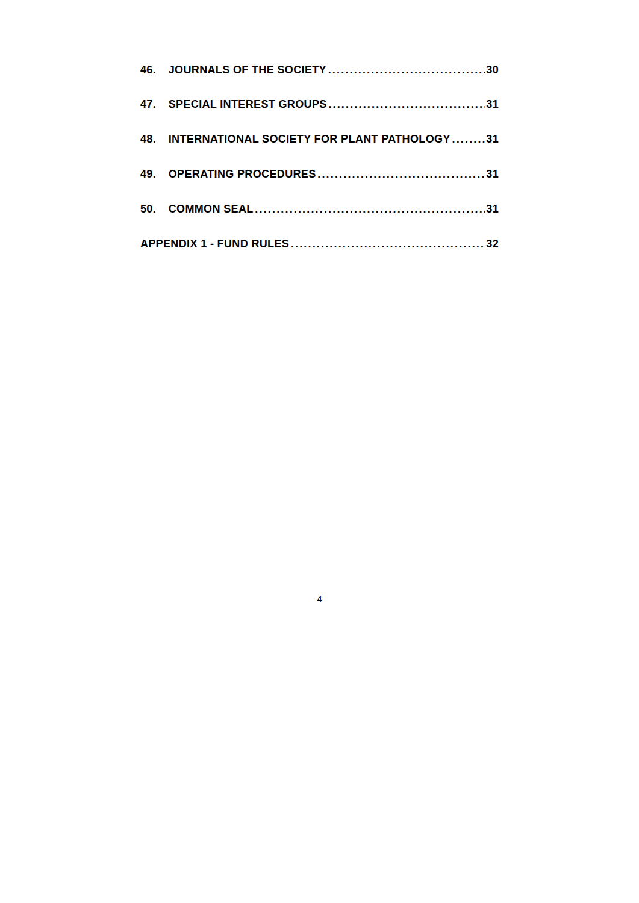46. JOURNALS OF THE SOCIETY ................................................................................ 30
47. SPECIAL INTEREST GROUPS ................................................................................ 31
48. INTERNATIONAL SOCIETY FOR PLANT PATHOLOGY ................................ 31
49. OPERATING PROCEDURES ................................................................................ 31
50. COMMON SEAL ................................................................................ 31
APPENDIX 1 - FUND RULES ................................................................................ 32
4